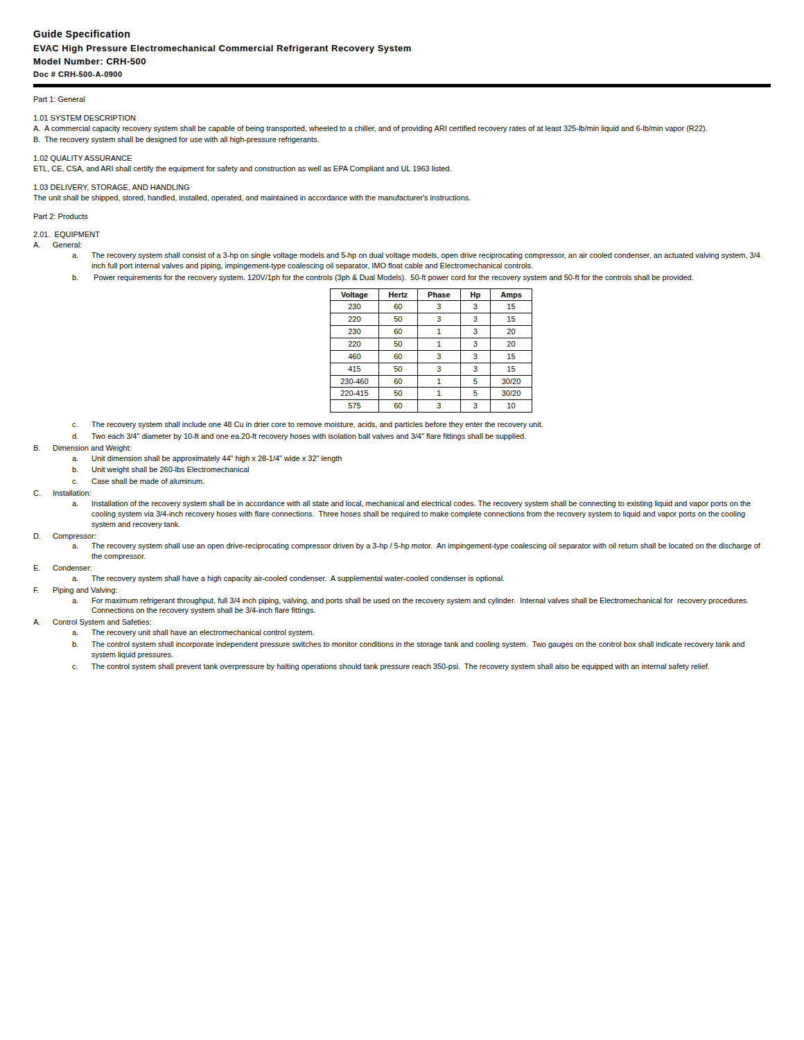Guide Specification
EVAC High Pressure Electromechanical Commercial Refrigerant Recovery System
Model Number: CRH-500
Doc # CRH-500-A-0900
Part 1: General
1.01 SYSTEM DESCRIPTION
A. A commercial capacity recovery system shall be capable of being transported, wheeled to a chiller, and of providing ARI certified recovery rates of at least 325-lb/min liquid and 6-lb/min vapor (R22).
B. The recovery system shall be designed for use with all high-pressure refrigerants.
1.02 QUALITY ASSURANCE
ETL, CE, CSA, and ARI shall certify the equipment for safety and construction as well as EPA Compliant and UL 1963 listed.
1.03 DELIVERY, STORAGE, AND HANDLING
The unit shall be shipped, stored, handled, installed, operated, and maintained in accordance with the manufacturer's instructions.
Part 2: Products
2.01. EQUIPMENT
A. General:
a. The recovery system shall consist of a 3-hp on single voltage models and 5-hp on dual voltage models, open drive reciprocating compressor, an air cooled condenser, an actuated valving system, 3/4 inch full port internal valves and piping, impingement-type coalescing oil separator, IMO float cable and Electromechanical controls.
b. Power requirements for the recovery system. 120V/1ph for the controls (3ph & Dual Models). 50-ft power cord for the recovery system and 50-ft for the controls shall be provided.
| Voltage | Hertz | Phase | Hp | Amps |
| --- | --- | --- | --- | --- |
| 230 | 60 | 3 | 3 | 15 |
| 220 | 50 | 3 | 3 | 15 |
| 230 | 60 | 1 | 3 | 20 |
| 220 | 50 | 1 | 3 | 20 |
| 460 | 60 | 3 | 3 | 15 |
| 415 | 50 | 3 | 3 | 15 |
| 230-460 | 60 | 1 | 5 | 30/20 |
| 220-415 | 50 | 1 | 5 | 30/20 |
| 575 | 60 | 3 | 3 | 10 |
c. The recovery system shall include one 48 Cu in drier core to remove moisture, acids, and particles before they enter the recovery unit.
d. Two each 3/4" diameter by 10-ft and one ea.20-ft recovery hoses with isolation ball valves and 3/4" flare fittings shall be supplied.
B. Dimension and Weight:
a. Unit dimension shall be approximately 44" high x 28-1/4" wide x 32" length
b. Unit weight shall be 260-lbs Electromechanical
c. Case shall be made of aluminum.
C. Installation:
a. Installation of the recovery system shall be in accordance with all state and local, mechanical and electrical codes. The recovery system shall be connecting to existing liquid and vapor ports on the cooling system via 3/4-inch recovery hoses with flare connections. Three hoses shall be required to make complete connections from the recovery system to liquid and vapor ports on the cooling system and recovery tank.
D. Compressor:
a. The recovery system shall use an open drive-reciprocating compressor driven by a 3-hp / 5-hp motor. An impingement-type coalescing oil separator with oil return shall be located on the discharge of the compressor.
E. Condenser:
a. The recovery system shall have a high capacity air-cooled condenser. A supplemental water-cooled condenser is optional.
F. Piping and Valving:
a. For maximum refrigerant throughput, full 3/4 inch piping, valving, and ports shall be used on the recovery system and cylinder. Internal valves shall be Electromechanical for recovery procedures. Connections on the recovery system shall be 3/4-inch flare fittings.
A. Control System and Safeties:
a. The recovery unit shall have an electromechanical control system.
b. The control system shall incorporate independent pressure switches to monitor conditions in the storage tank and cooling system. Two gauges on the control box shall indicate recovery tank and system liquid pressures.
c. The control system shall prevent tank overpressure by halting operations should tank pressure reach 350-psi. The recovery system shall also be equipped with an internal safety relief.